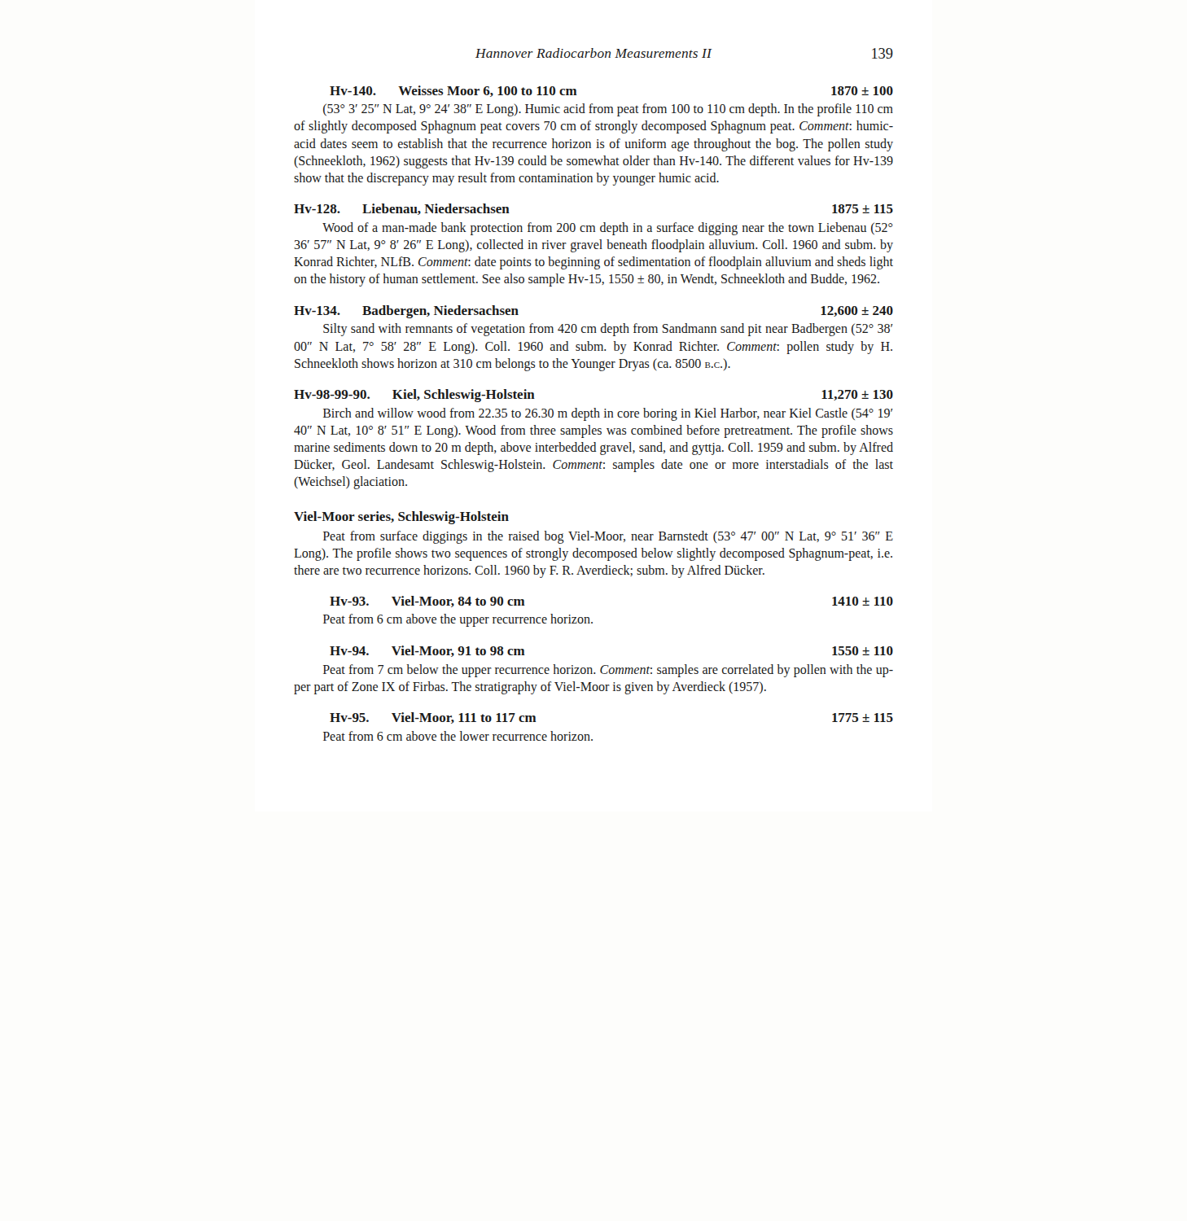Hannover Radiocarbon Measurements II 139
Hv-140. Weisses Moor 6, 100 to 110 cm 1870 ± 100
(53° 3′ 25″ N Lat, 9° 24′ 38″ E Long). Humic acid from peat from 100 to 110 cm depth. In the profile 110 cm of slightly decomposed Sphagnum peat covers 70 cm of strongly decomposed Sphagnum peat. Comment: humic-acid dates seem to establish that the recurrence horizon is of uniform age throughout the bog. The pollen study (Schneekloth, 1962) suggests that Hv-139 could be somewhat older than Hv-140. The different values for Hv-139 show that the discrepancy may result from contamination by younger humic acid.
Hv-128. Liebenau, Niedersachsen 1875 ± 115
Wood of a man-made bank protection from 200 cm depth in a surface digging near the town Liebenau (52° 36′ 57″ N Lat, 9° 8′ 26″ E Long), collected in river gravel beneath floodplain alluvium. Coll. 1960 and subm. by Konrad Richter, NLfB. Comment: date points to beginning of sedimentation of floodplain alluvium and sheds light on the history of human settlement. See also sample Hv-15, 1550 ± 80, in Wendt, Schneekloth and Budde, 1962.
Hv-134. Badbergen, Niedersachsen 12,600 ± 240
Silty sand with remnants of vegetation from 420 cm depth from Sandmann sand pit near Badbergen (52° 38′ 00″ N Lat, 7° 58′ 28″ E Long). Coll. 1960 and subm. by Konrad Richter. Comment: pollen study by H. Schneekloth shows horizon at 310 cm belongs to the Younger Dryas (ca. 8500 b.c.).
Hv-98-99-90. Kiel, Schleswig-Holstein 11,270 ± 130
Birch and willow wood from 22.35 to 26.30 m depth in core boring in Kiel Harbor, near Kiel Castle (54° 19′ 40″ N Lat, 10° 8′ 51″ E Long). Wood from three samples was combined before pretreatment. The profile shows marine sediments down to 20 m depth, above interbedded gravel, sand, and gyttja. Coll. 1959 and subm. by Alfred Dücker, Geol. Landesamt Schleswig-Holstein. Comment: samples date one or more interstadials of the last (Weichsel) glaciation.
Viel-Moor series, Schleswig-Holstein
Peat from surface diggings in the raised bog Viel-Moor, near Barnstedt (53° 47′ 00″ N Lat, 9° 51′ 36″ E Long). The profile shows two sequences of strongly decomposed below slightly decomposed Sphagnum-peat, i.e. there are two recurrence horizons. Coll. 1960 by F. R. Averdieck; subm. by Alfred Dücker.
Hv-93. Viel-Moor, 84 to 90 cm 1410 ± 110
Peat from 6 cm above the upper recurrence horizon.
Hv-94. Viel-Moor, 91 to 98 cm 1550 ± 110
Peat from 7 cm below the upper recurrence horizon. Comment: samples are correlated by pollen with the upper part of Zone IX of Firbas. The stratigraphy of Viel-Moor is given by Averdieck (1957).
Hv-95. Viel-Moor, 111 to 117 cm 1775 ± 115
Peat from 6 cm above the lower recurrence horizon.